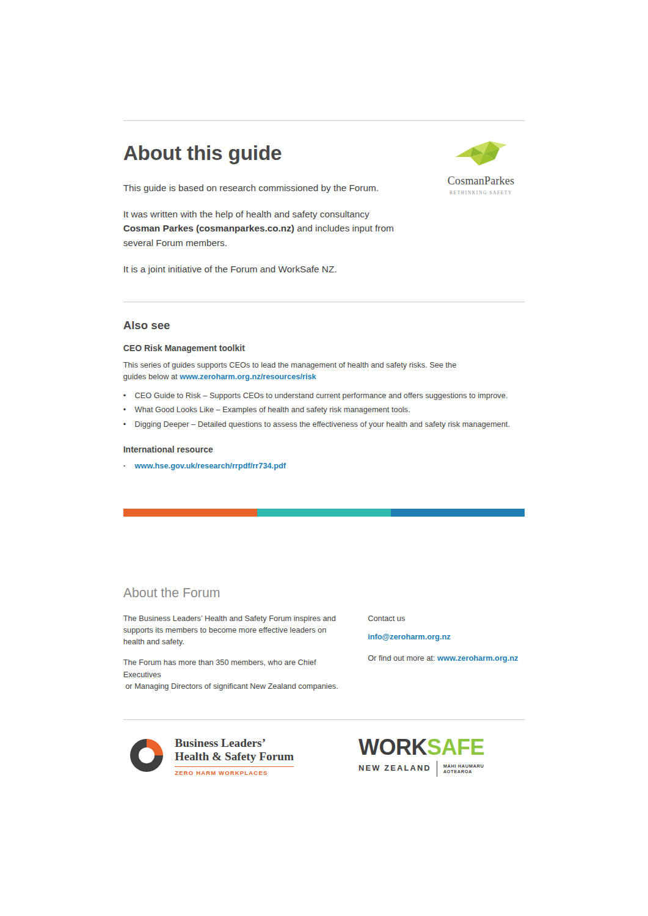About this guide
CosmanParkes
RETHINKING SAFETY
This guide is based on research commissioned by the Forum.
It was written with the help of health and safety consultancy Cosman Parkes (cosmanparkes.co.nz) and includes input from several Forum members.
It is a joint initiative of the Forum and WorkSafe NZ.
Also see
CEO Risk Management toolkit
This series of guides supports CEOs to lead the management of health and safety risks. See the guides below at www.zeroharm.org.nz/resources/risk
CEO Guide to Risk – Supports CEOs to understand current performance and offers suggestions to improve.
What Good Looks Like – Examples of health and safety risk management tools.
Digging Deeper – Detailed questions to assess the effectiveness of your health and safety risk management.
International resource
www.hse.gov.uk/research/rrpdf/rr734.pdf
About the Forum
The Business Leaders’ Health and Safety Forum inspires and supports its members to become more effective leaders on health and safety.
The Forum has more than 350 members, who are Chief Executives
or Managing Directors of significant New Zealand companies.
Contact us
info@zeroharm.org.nz
Or find out more at: www.zeroharm.org.nz
Business Leaders’
Health & Safety Forum
ZERO HARM WORKPLACES
WORK SAFE
NEW ZEALAND MAHI HAUMARU
AOTEAROA